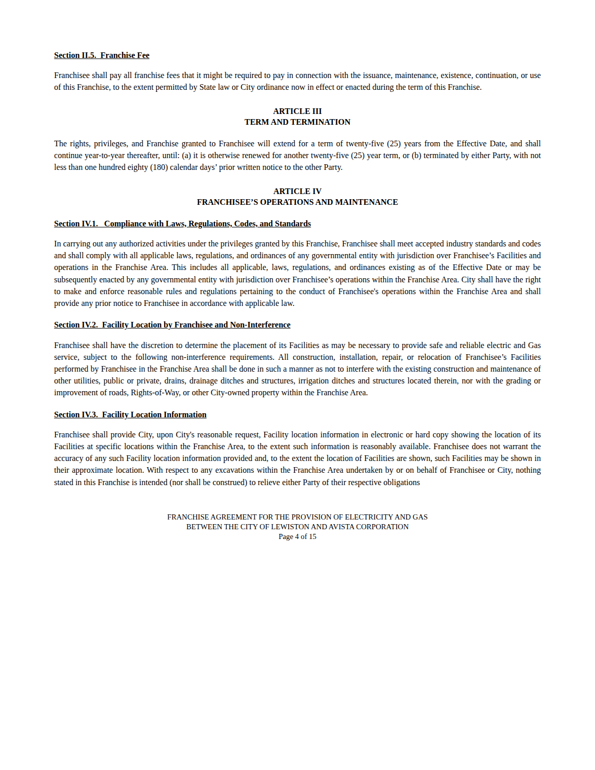Section II.5. Franchise Fee
Franchisee shall pay all franchise fees that it might be required to pay in connection with the issuance, maintenance, existence, continuation, or use of this Franchise, to the extent permitted by State law or City ordinance now in effect or enacted during the term of this Franchise.
Article III
Term and Termination
The rights, privileges, and Franchise granted to Franchisee will extend for a term of twenty-five (25) years from the Effective Date, and shall continue year-to-year thereafter, until: (a) it is otherwise renewed for another twenty-five (25) year term, or (b) terminated by either Party, with not less than one hundred eighty (180) calendar days’ prior written notice to the other Party.
Article IV
Franchisee’s Operations and Maintenance
Section IV.1. Compliance with Laws, Regulations, Codes, and Standards
In carrying out any authorized activities under the privileges granted by this Franchise, Franchisee shall meet accepted industry standards and codes and shall comply with all applicable laws, regulations, and ordinances of any governmental entity with jurisdiction over Franchisee’s Facilities and operations in the Franchise Area. This includes all applicable, laws, regulations, and ordinances existing as of the Effective Date or may be subsequently enacted by any governmental entity with jurisdiction over Franchisee’s operations within the Franchise Area. City shall have the right to make and enforce reasonable rules and regulations pertaining to the conduct of Franchisee's operations within the Franchise Area and shall provide any prior notice to Franchisee in accordance with applicable law.
Section IV.2. Facility Location by Franchisee and Non-Interference
Franchisee shall have the discretion to determine the placement of its Facilities as may be necessary to provide safe and reliable electric and Gas service, subject to the following non-interference requirements. All construction, installation, repair, or relocation of Franchisee’s Facilities performed by Franchisee in the Franchise Area shall be done in such a manner as not to interfere with the existing construction and maintenance of other utilities, public or private, drains, drainage ditches and structures, irrigation ditches and structures located therein, nor with the grading or improvement of roads, Rights-of-Way, or other City-owned property within the Franchise Area.
Section IV.3. Facility Location Information
Franchisee shall provide City, upon City's reasonable request, Facility location information in electronic or hard copy showing the location of its Facilities at specific locations within the Franchise Area, to the extent such information is reasonably available. Franchisee does not warrant the accuracy of any such Facility location information provided and, to the extent the location of Facilities are shown, such Facilities may be shown in their approximate location. With respect to any excavations within the Franchise Area undertaken by or on behalf of Franchisee or City, nothing stated in this Franchise is intended (nor shall be construed) to relieve either Party of their respective obligations
FRANCHISE AGREEMENT FOR THE PROVISION OF ELECTRICITY AND GAS
BETWEEN THE CITY OF LEWISTON AND AVISTA CORPORATION
Page 4 of 15